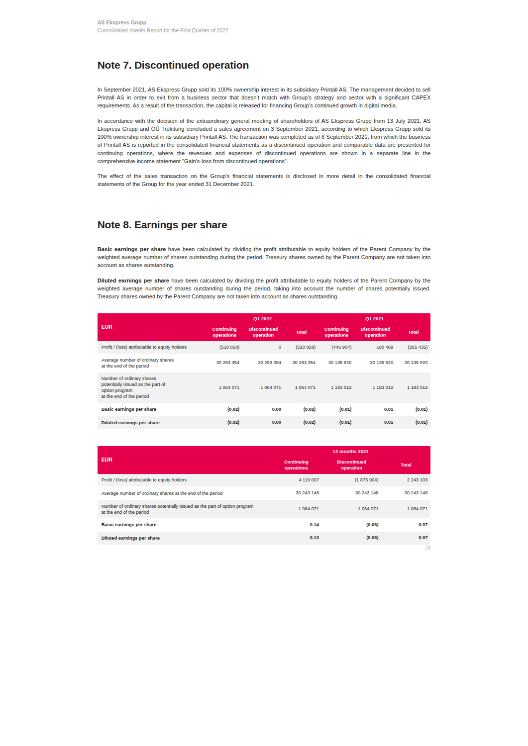AS Ekspress Grupp
Consolidated Interim Report for the First Quarter of 2022
Note 7. Discontinued operation
In September 2021, AS Ekspress Grupp sold its 100% ownership interest in its subsidiary Printall AS. The management decided to sell Printall AS in order to exit from a business sector that doesn’t match with Group’s strategy and sector with a significant CAPEX requirements. As a result of the transaction, the capital is released for financing Group’s continued growth in digital media.
In accordance with the decision of the extraordinary general meeting of shareholders of AS Ekspress Grupp from 13 July 2021, AS Ekspress Grupp and OÜ Trükitung concluded a sales agreement on 3 September 2021, according to which Ekspress Grupp sold its 100% ownership interest in its subsidiary Printall AS. The transaction was completed as of 6 September 2021, from which the business of Printall AS is reported in the consolidated financial statements as a discontinued operation and comparable data are presented for continuing operations, where the revenues and expenses of discontinued operations are shown in a separate line in the comprehensive income statement "Gain's-loss from discontinued operations".
The effect of the sales transaction on the Group's financial statements is disclosed in more detail in the consolidated financial statements of the Group for the year ended 31 December 2021.
Note 8. Earnings per share
Basic earnings per share have been calculated by dividing the profit attributable to equity holders of the Parent Company by the weighted average number of shares outstanding during the period. Treasury shares owned by the Parent Company are not taken into account as shares outstanding.
Diluted earnings per share have been calculated by dividing the profit attributable to equity holders of the Parent Company by the weighted average number of shares outstanding during the period, taking into account the number of shares potentially issued. Treasury shares owned by the Parent Company are not taken into account as shares outstanding.
| EUR | Q1 2022 | Q1 2021 |
| --- | --- | --- |
| Continuing operations | Discontinued operation | Total | Continuing operations | Discontinued operation | Total |
| Profit / (loss) attributable to equity holders | (510 858) | 0 | (510 858) | (445 904) | 180 469 | (265 435) |
| Average number of ordinary shares at the end of the period | 30 283 354 | 30 283 354 | 30 283 354 | 30 135 920 | 30 135 920 | 30 135 920 |
| Number of ordinary shares potentially issued as the part of option program at the end of the period | 1 064 071 | 1 064 071 | 1 064 071 | 1 183 012 | 1 183 012 | 1 183 012 |
| Basic earnings per share | (0.02) | 0.00 | (0.02) | (0.01) | 0.01 | (0.01) |
| Diluted earnings per share | (0.02) | 0.00 | (0.02) | (0.01) | 0.01 | (0.01) |
| EUR | 12 months 2021 |
| --- | --- |
| Continuing operations | Discontinued operation | Total |
| Profit / (loss) attributable to equity holders | 4 119 007 | (1 875 904) | 2 243 103 |
| Average number of ordinary shares at the end of the period | 30 243 148 | 30 243 148 | 30 243 148 |
| Number of ordinary shares potentially issued as the part of option program at the end of the period | 1 064 071 | 1 064 071 | 1 064 071 |
| Basic earnings per share | 0.14 | (0.06) | 0.07 |
| Diluted earnings per share | 0.13 | (0.06) | 0.07 |
28